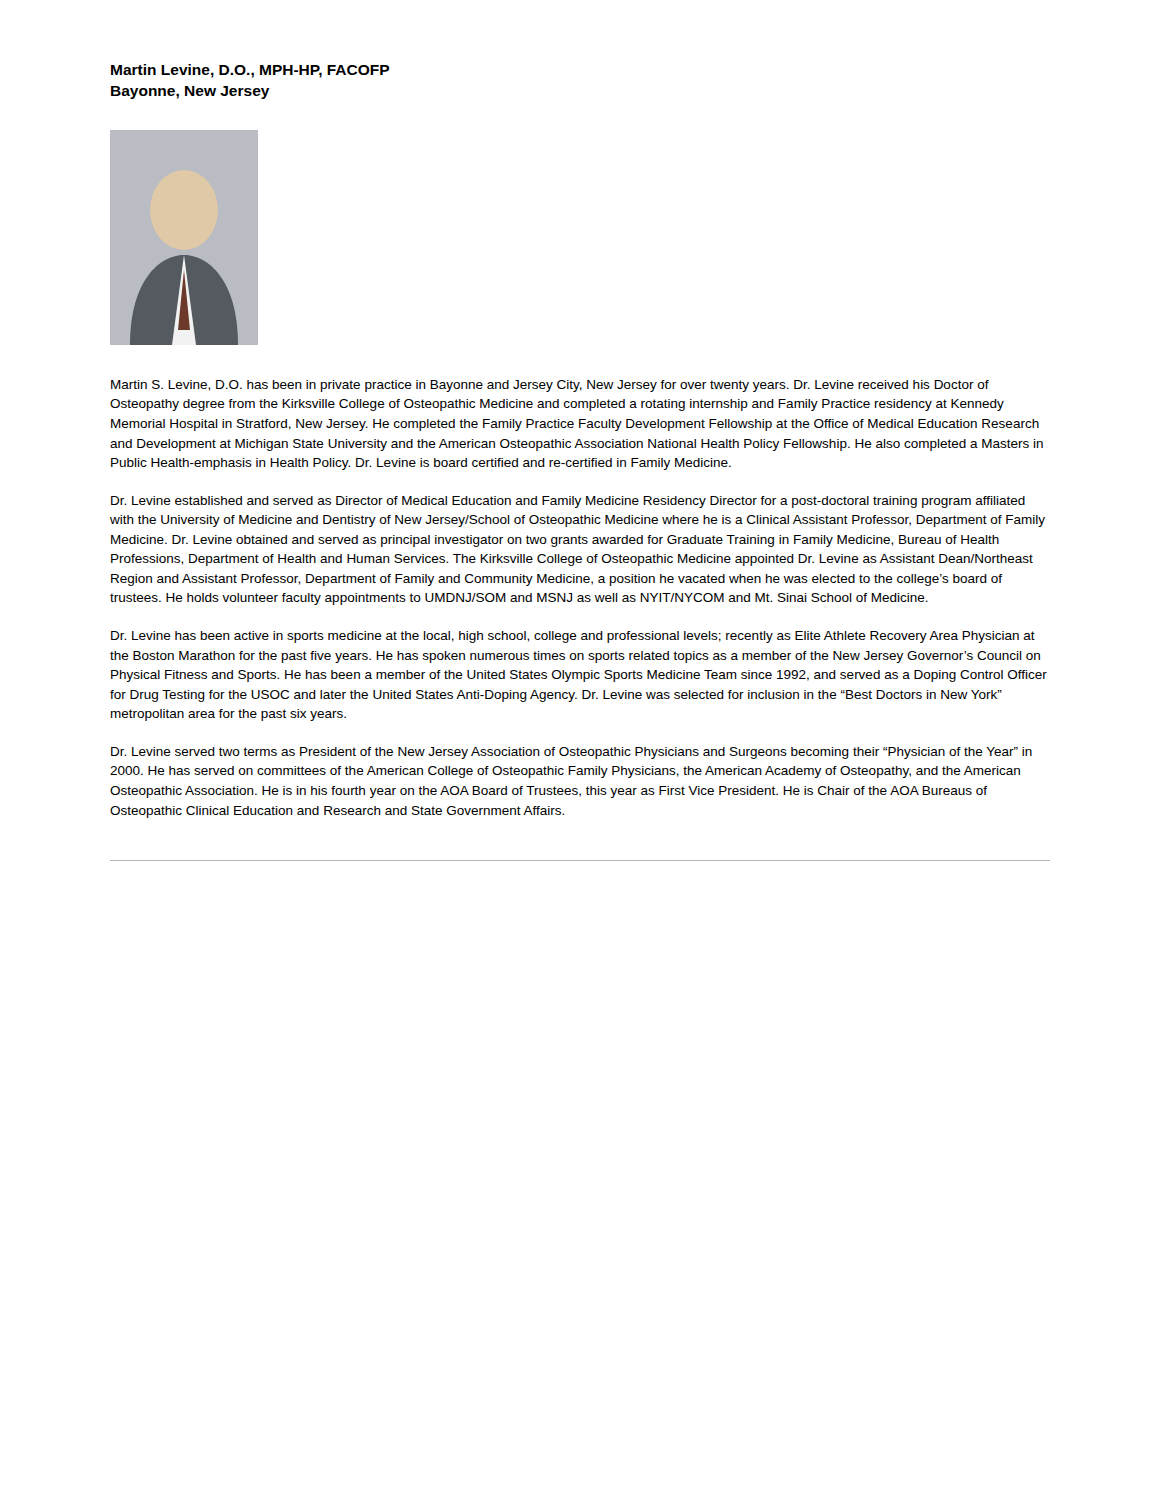Martin Levine, D.O., MPH-HP, FACOFP
Bayonne, New Jersey
Martin S. Levine, D.O. has been in private practice in Bayonne and Jersey City, New Jersey for over twenty years. Dr. Levine received his Doctor of Osteopathy degree from the Kirksville College of Osteopathic Medicine and completed a rotating internship and Family Practice residency at Kennedy Memorial Hospital in Stratford, New Jersey. He completed the Family Practice Faculty Development Fellowship at the Office of Medical Education Research and Development at Michigan State University and the American Osteopathic Association National Health Policy Fellowship. He also completed a Masters in Public Health-emphasis in Health Policy. Dr. Levine is board certified and re-certified in Family Medicine.
Dr. Levine established and served as Director of Medical Education and Family Medicine Residency Director for a post-doctoral training program affiliated with the University of Medicine and Dentistry of New Jersey/School of Osteopathic Medicine where he is a Clinical Assistant Professor, Department of Family Medicine. Dr. Levine obtained and served as principal investigator on two grants awarded for Graduate Training in Family Medicine, Bureau of Health Professions, Department of Health and Human Services. The Kirksville College of Osteopathic Medicine appointed Dr. Levine as Assistant Dean/Northeast Region and Assistant Professor, Department of Family and Community Medicine, a position he vacated when he was elected to the college’s board of trustees. He holds volunteer faculty appointments to UMDNJ/SOM and MSNJ as well as NYIT/NYCOM and Mt. Sinai School of Medicine.
Dr. Levine has been active in sports medicine at the local, high school, college and professional levels; recently as Elite Athlete Recovery Area Physician at the Boston Marathon for the past five years. He has spoken numerous times on sports related topics as a member of the New Jersey Governor’s Council on Physical Fitness and Sports. He has been a member of the United States Olympic Sports Medicine Team since 1992, and served as a Doping Control Officer for Drug Testing for the USOC and later the United States Anti-Doping Agency. Dr. Levine was selected for inclusion in the “Best Doctors in New York” metropolitan area for the past six years.
Dr. Levine served two terms as President of the New Jersey Association of Osteopathic Physicians and Surgeons becoming their “Physician of the Year” in 2000. He has served on committees of the American College of Osteopathic Family Physicians, the American Academy of Osteopathy, and the American Osteopathic Association. He is in his fourth year on the AOA Board of Trustees, this year as First Vice President. He is Chair of the AOA Bureaus of Osteopathic Clinical Education and Research and State Government Affairs.